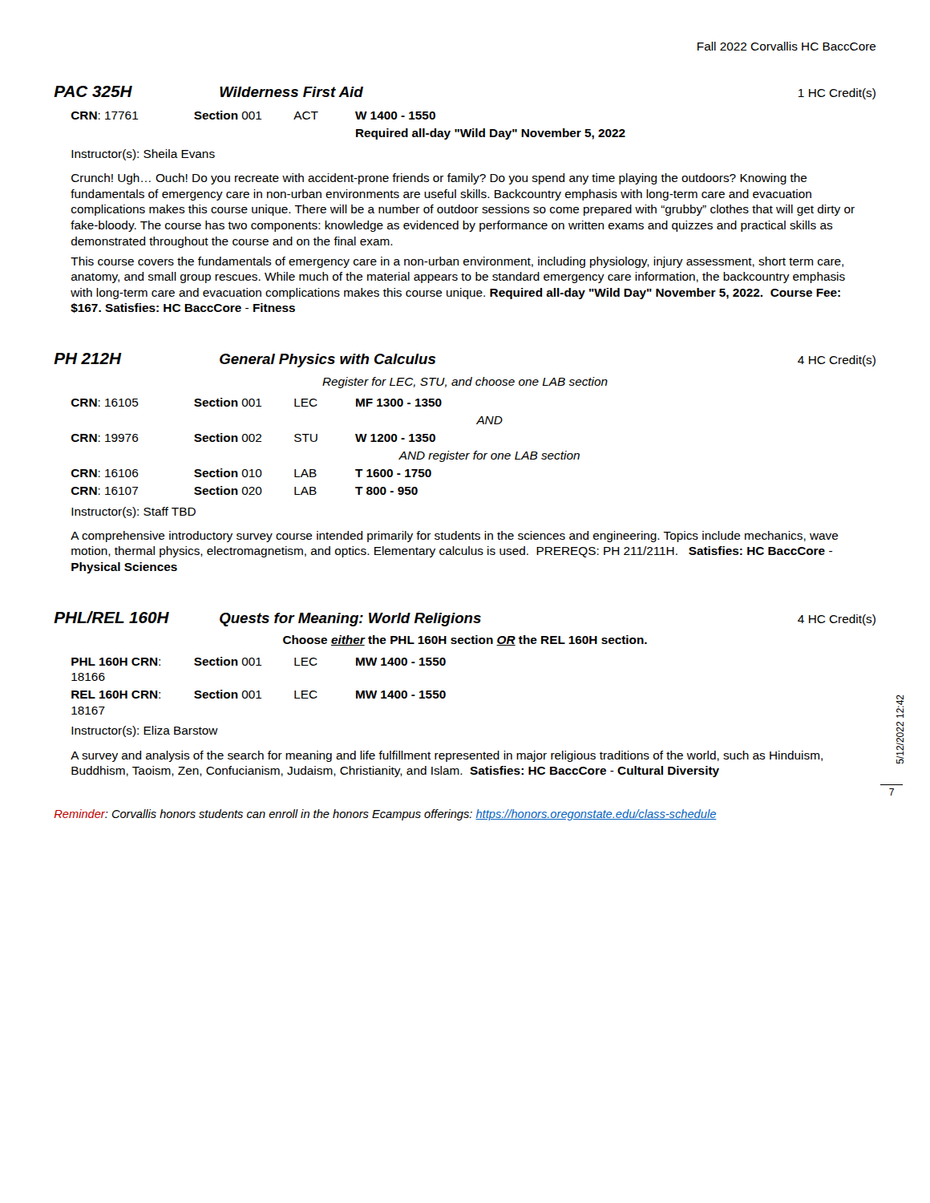Fall 2022 Corvallis HC BaccCore
PAC 325H Wilderness First Aid 1 HC Credit(s)
| CRN : 17761 | Section 001 | ACT | W 1400 - 1550 |
| | | | Required all-day "Wild Day" November 5, 2022 |
Instructor(s): Sheila Evans
Crunch! Ugh… Ouch! Do you recreate with accident-prone friends or family? Do you spend any time playing the outdoors? Knowing the fundamentals of emergency care in non-urban environments are useful skills. Backcountry emphasis with long-term care and evacuation complications makes this course unique. There will be a number of outdoor sessions so come prepared with “grubby” clothes that will get dirty or fake-bloody. The course has two components: knowledge as evidenced by performance on written exams and quizzes and practical skills as demonstrated throughout the course and on the final exam.
This course covers the fundamentals of emergency care in a non-urban environment, including physiology, injury assessment, short term care, anatomy, and small group rescues. While much of the material appears to be standard emergency care information, the backcountry emphasis with long-term care and evacuation complications makes this course unique. Required all-day "Wild Day" November 5, 2022. Course Fee: $167. Satisfies: HC BaccCore - Fitness
PH 212H General Physics with Calculus 4 HC Credit(s)
Register for LEC, STU, and choose one LAB section
| CRN : 16105 | Section 001 | LEC | MF 1300 - 1350 |
| AND |
| CRN : 19976 | Section 002 | STU | W 1200 - 1350 |
| AND register for one LAB section |
| CRN : 16106 | Section 010 | LAB | T 1600 - 1750 |
| CRN : 16107 | Section 020 | LAB | T 800 - 950 |
Instructor(s): Staff TBD
A comprehensive introductory survey course intended primarily for students in the sciences and engineering. Topics include mechanics, wave motion, thermal physics, electromagnetism, and optics. Elementary calculus is used. PREREQS: PH 211/211H. Satisfies: HC BaccCore - Physical Sciences
PHL/REL 160H Quests for Meaning: World Religions 4 HC Credit(s)
Choose either the PHL 160H section OR the REL 160H section.
| PHL 160H CRN : 18166 | Section 001 | LEC | MW 1400 - 1550 |
| REL 160H CRN : 18167 | Section 001 | LEC | MW 1400 - 1550 |
Instructor(s): Eliza Barstow
A survey and analysis of the search for meaning and life fulfillment represented in major religious traditions of the world, such as Hinduism, Buddhism, Taoism, Zen, Confucianism, Judaism, Christianity, and Islam. Satisfies: HC BaccCore - Cultural Diversity
5/12/2022 12:42
7
Reminder: Corvallis honors students can enroll in the honors Ecampus offerings: https://honors.oregonstate.edu/class-schedule